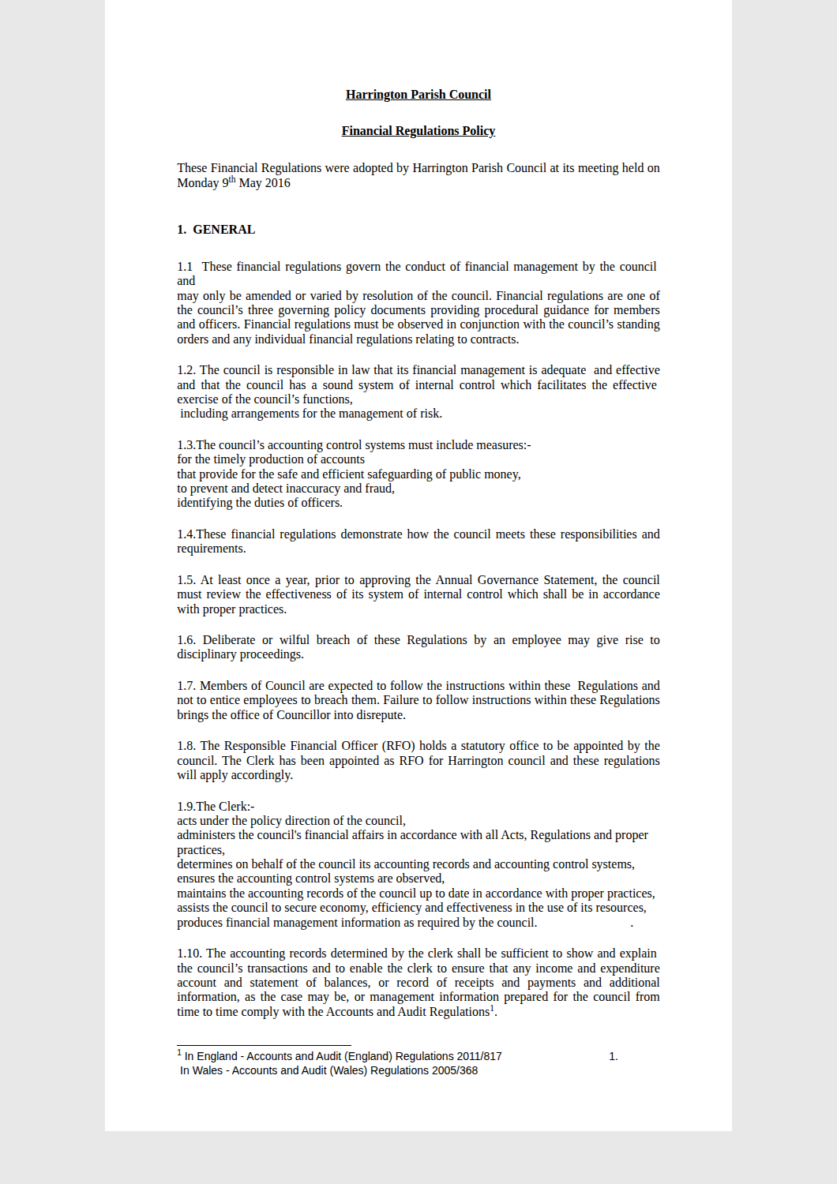Harrington Parish Council
Financial Regulations Policy
These Financial Regulations were adopted by Harrington Parish Council at its meeting held on Monday 9th May 2016
1. GENERAL
1.1 These financial regulations govern the conduct of financial management by the council and
may only be amended or varied by resolution of the council. Financial regulations are one of the council’s three governing policy documents providing procedural guidance for members and officers. Financial regulations must be observed in conjunction with the council’s standing orders and any individual financial regulations relating to contracts.
1.2. The council is responsible in law that its financial management is adequate and effective and that the council has a sound system of internal control which facilitates the effective exercise of the council’s functions,
including arrangements for the management of risk.
1.3.The council’s accounting control systems must include measures:-
for the timely production of accounts
that provide for the safe and efficient safeguarding of public money,
to prevent and detect inaccuracy and fraud,
identifying the duties of officers.
1.4.These financial regulations demonstrate how the council meets these responsibilities and requirements.
1.5. At least once a year, prior to approving the Annual Governance Statement, the council must review the effectiveness of its system of internal control which shall be in accordance with proper practices.
1.6. Deliberate or wilful breach of these Regulations by an employee may give rise to disciplinary proceedings.
1.7. Members of Council are expected to follow the instructions within these Regulations and not to entice employees to breach them. Failure to follow instructions within these Regulations brings the office of Councillor into disrepute.
1.8. The Responsible Financial Officer (RFO) holds a statutory office to be appointed by the council. The Clerk has been appointed as RFO for Harrington council and these regulations will apply accordingly.
1.9.The Clerk:-
acts under the policy direction of the council,
administers the council's financial affairs in accordance with all Acts, Regulations and proper practices,
determines on behalf of the council its accounting records and accounting control systems,
ensures the accounting control systems are observed,
maintains the accounting records of the council up to date in accordance with proper practices,
assists the council to secure economy, efficiency and effectiveness in the use of its resources,
produces financial management information as required by the council..
1.10. The accounting records determined by the clerk shall be sufficient to show and explain the council’s transactions and to enable the clerk to ensure that any income and expenditure account and statement of balances, or record of receipts and payments and additional information, as the case may be, or management information prepared for the council from time to time comply with the Accounts and Audit Regulations1.
1. 1 In England - Accounts and Audit (England) Regulations 2011/817
In Wales - Accounts and Audit (Wales) Regulations 2005/368